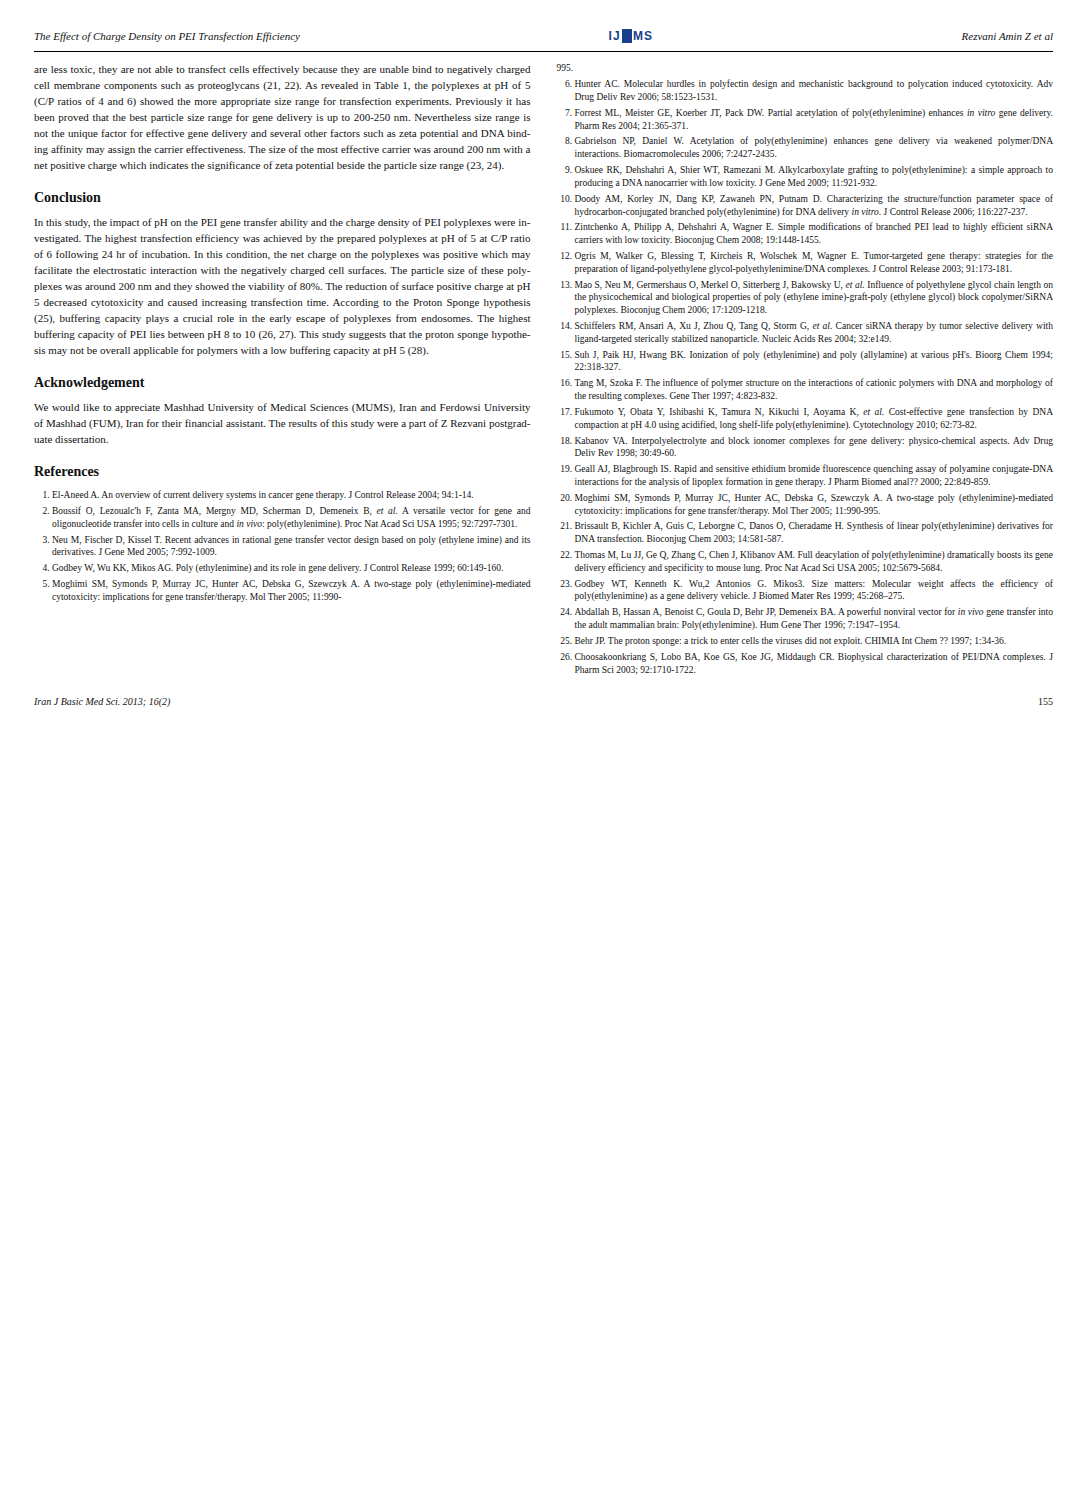The Effect of Charge Density on PEI Transfection Efficiency
IJ MS
Rezvani Amin Z et al
are less toxic, they are not able to transfect cells effectively because they are unable bind to negatively charged cell membrane components such as proteoglycans (21, 22). As revealed in Table 1, the polyplexes at pH of 5 (C/P ratios of 4 and 6) showed the more appropriate size range for transfection experiments. Previously it has been proved that the best particle size range for gene delivery is up to 200-250 nm. Nevertheless size range is not the unique factor for effective gene delivery and several other factors such as zeta potential and DNA binding affinity may assign the carrier effectiveness. The size of the most effective carrier was around 200 nm with a net positive charge which indicates the significance of zeta potential beside the particle size range (23, 24).
Conclusion
In this study, the impact of pH on the PEI gene transfer ability and the charge density of PEI polyplexes were investigated. The highest transfection efficiency was achieved by the prepared polyplexes at pH of 5 at C/P ratio of 6 following 24 hr of incubation. In this condition, the net charge on the polyplexes was positive which may facilitate the electrostatic interaction with the negatively charged cell surfaces. The particle size of these polyplexes was around 200 nm and they showed the viability of 80%. The reduction of surface positive charge at pH 5 decreased cytotoxicity and caused increasing transfection time. According to the Proton Sponge hypothesis (25), buffering capacity plays a crucial role in the early escape of polyplexes from endosomes. The highest buffering capacity of PEI lies between pH 8 to 10 (26, 27). This study suggests that the proton sponge hypothesis may not be overall applicable for polymers with a low buffering capacity at pH 5 (28).
Acknowledgement
We would like to appreciate Mashhad University of Medical Sciences (MUMS), Iran and Ferdowsi University of Mashhad (FUM), Iran for their financial assistant. The results of this study were a part of Z Rezvani postgraduate dissertation.
References
El-Aneed A. An overview of current delivery systems in cancer gene therapy. J Control Release 2004; 94:1-14.
Boussif O, Lezoualc'h F, Zanta MA, Mergny MD, Scherman D, Demeneix B, et al. A versatile vector for gene and oligonucleotide transfer into cells in culture and in vivo: poly(ethylenimine). Proc Nat Acad Sci USA 1995; 92:7297-7301.
Neu M, Fischer D, Kissel T. Recent advances in rational gene transfer vector design based on poly (ethylene imine) and its derivatives. J Gene Med 2005; 7:992-1009.
Godbey W, Wu KK, Mikos AG. Poly (ethylenimine) and its role in gene delivery. J Control Release 1999; 60:149-160.
Moghimi SM, Symonds P, Murray JC, Hunter AC, Debska G, Szewczyk A. A two-stage poly (ethylenimine)-mediated cytotoxicity: implications for gene transfer/therapy. Mol Ther 2005; 11:990-
995.
Hunter AC. Molecular hurdles in polyfectin design and mechanistic background to polycation induced cytotoxicity. Adv Drug Deliv Rev 2006; 58:1523-1531.
Forrest ML, Meister GE, Koerber JT, Pack DW. Partial acetylation of poly(ethylenimine) enhances in vitro gene delivery. Pharm Res 2004; 21:365-371.
Gabrielson NP, Daniel W. Acetylation of poly(ethylenimine) enhances gene delivery via weakened polymer/DNA interactions. Biomacromolecules 2006; 7:2427-2435.
Oskuee RK, Dehshahri A, Shier WT, Ramezani M. Alkylcarboxylate grafting to poly(ethylenimine): a simple approach to producing a DNA nanocarrier with low toxicity. J Gene Med 2009; 11:921-932.
Doody AM, Korley JN, Dang KP, Zawaneh PN, Putnam D. Characterizing the structure/function parameter space of hydrocarbon-conjugated branched poly(ethylenimine) for DNA delivery in vitro. J Control Release 2006; 116:227-237.
Zintchenko A, Philipp A, Dehshahri A, Wagner E. Simple modifications of branched PEI lead to highly efficient siRNA carriers with low toxicity. Bioconjug Chem 2008; 19:1448-1455.
Ogris M, Walker G, Blessing T, Kircheis R, Wolschek M, Wagner E. Tumor-targeted gene therapy: strategies for the preparation of ligand-polyethylene glycol-polyethylenimine/DNA complexes. J Control Release 2003; 91:173-181.
Mao S, Neu M, Germershaus O, Merkel O, Sitterberg J, Bakowsky U, et al. Influence of polyethylene glycol chain length on the physicochemical and biological properties of poly (ethylene imine)-graft-poly (ethylene glycol) block copolymer/SiRNA polyplexes. Bioconjug Chem 2006; 17:1209-1218.
Schiffelers RM, Ansari A, Xu J, Zhou Q, Tang Q, Storm G, et al. Cancer siRNA therapy by tumor selective delivery with ligand-targeted sterically stabilized nanoparticle. Nucleic Acids Res 2004; 32:e149.
Suh J, Paik HJ, Hwang BK. Ionization of poly (ethylenimine) and poly (allylamine) at various pH's. Bioorg Chem 1994; 22:318-327.
Tang M, Szoka F. The influence of polymer structure on the interactions of cationic polymers with DNA and morphology of the resulting complexes. Gene Ther 1997; 4:823-832.
Fukumoto Y, Obata Y, Ishibashi K, Tamura N, Kikuchi I, Aoyama K, et al. Cost-effective gene transfection by DNA compaction at pH 4.0 using acidified, long shelf-life poly(ethylenimine). Cytotechnology 2010; 62:73-82.
Kabanov VA. Interpolyelectrolyte and block ionomer complexes for gene delivery: physico-chemical aspects. Adv Drug Deliv Rev 1998; 30:49-60.
Geall AJ, Blagbrough IS. Rapid and sensitive ethidium bromide fluorescence quenching assay of polyamine conjugate-DNA interactions for the analysis of lipoplex formation in gene therapy. J Pharm Biomed anal?? 2000; 22:849-859.
Moghimi SM, Symonds P, Murray JC, Hunter AC, Debska G, Szewczyk A. A two-stage poly (ethylenimine)-mediated cytotoxicity: implications for gene transfer/therapy. Mol Ther 2005; 11:990-995.
Brissault B, Kichler A, Guis C, Leborgne C, Danos O, Cheradame H. Synthesis of linear poly(ethylenimine) derivatives for DNA transfection. Bioconjug Chem 2003; 14:581-587.
Thomas M, Lu JJ, Ge Q, Zhang C, Chen J, Klibanov AM. Full deacylation of poly(ethylenimine) dramatically boosts its gene delivery efficiency and specificity to mouse lung. Proc Nat Acad Sci USA 2005; 102:5679-5684.
Godbey WT, Kenneth K. Wu,2 Antonios G. Mikos3. Size matters: Molecular weight affects the efficiency of poly(ethylenimine) as a gene delivery vehicle. J Biomed Mater Res 1999; 45:268–275.
Abdallah B, Hassan A, Benoist C, Goula D, Behr JP, Demeneix BA. A powerful nonviral vector for in vivo gene transfer into the adult mammalian brain: Poly(ethylenimine). Hum Gene Ther 1996; 7:1947–1954.
Behr JP. The proton sponge: a trick to enter cells the viruses did not exploit. CHIMIA Int Chem ?? 1997; 1:34-36.
Choosakoonkriang S, Lobo BA, Koe GS, Koe JG, Middaugh CR. Biophysical characterization of PEI/DNA complexes. J Pharm Sci 2003; 92:1710-1722.
Iran J Basic Med Sci. 2013; 16(2)
155